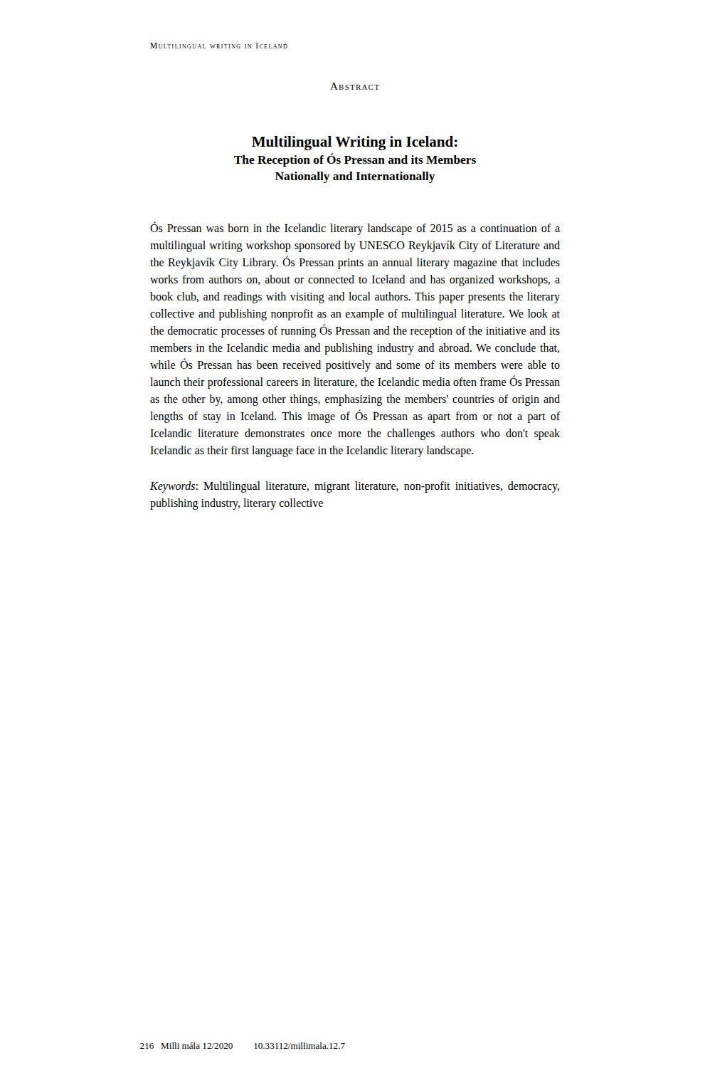Multilingual writing in Iceland
Abstract
Multilingual Writing in Iceland: The Reception of Ós Pressan and its Members
Nationally and Internationally
Ós Pressan was born in the Icelandic literary landscape of 2015 as a continuation of a multilingual writing workshop sponsored by UNESCO Reykjavík City of Literature and the Reykjavík City Library. Ós Pressan prints an annual literary magazine that includes works from authors on, about or connected to Iceland and has organized workshops, a book club, and readings with visiting and local authors. This paper presents the literary collective and publishing nonprofit as an example of multilingual literature. We look at the democratic processes of running Ós Pressan and the reception of the initiative and its members in the Icelandic media and publishing industry and abroad. We conclude that, while Ós Pressan has been received positively and some of its members were able to launch their professional careers in literature, the Icelandic media often frame Ós Pressan as the other by, among other things, emphasizing the members' countries of origin and lengths of stay in Iceland. This image of Ós Pressan as apart from or not a part of Icelandic literature demonstrates once more the challenges authors who don't speak Icelandic as their first language face in the Icelandic literary landscape.
Keywords: Multilingual literature, migrant literature, non-profit initiatives, democracy, publishing industry, literary collective
216 Milli mála 12/2020 10.33112/millimala.12.7